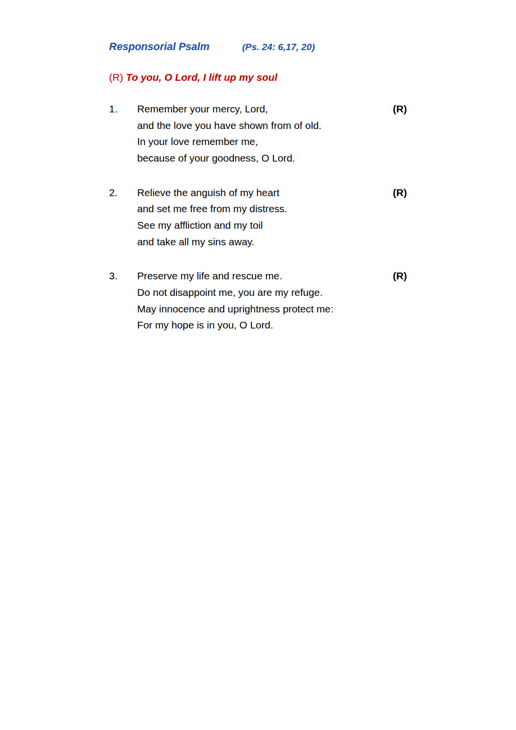Responsorial Psalm (Ps. 24: 6,17, 20)
(R) To you, O Lord, I lift up my soul
| 1. | Remember your mercy, Lord, and the love you have shown from of old. In your love remember me, because of your goodness, O Lord. | (R) |
| 2. | Relieve the anguish of my heart and set me free from my distress. See my affliction and my toil and take all my sins away. | (R) |
| 3. | Preserve my life and rescue me. Do not disappoint me, you are my refuge. May innocence and uprightness protect me: For my hope is in you, O Lord. | (R) |